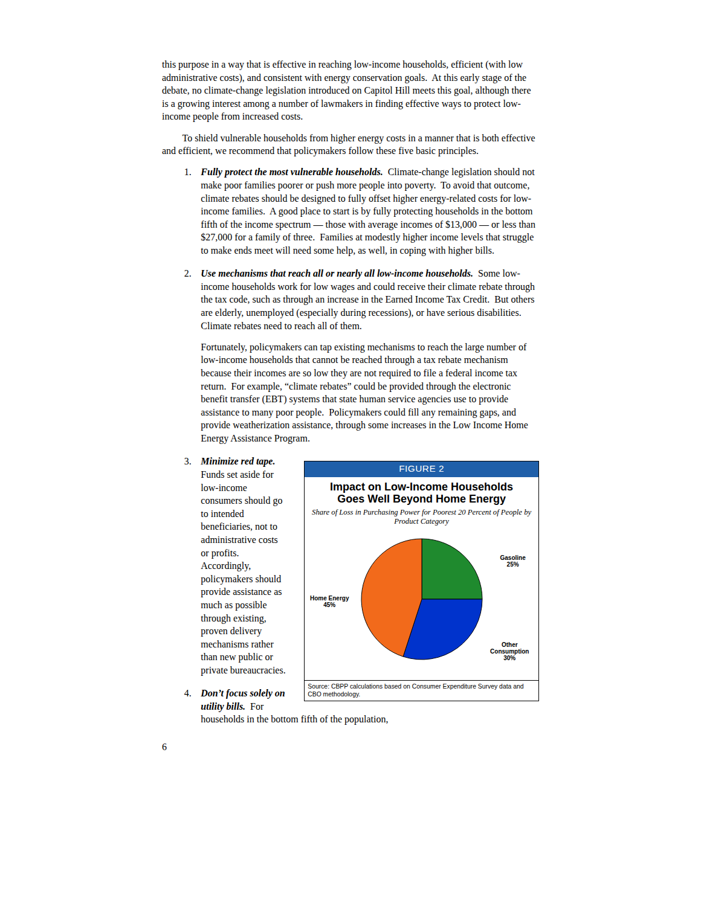this purpose in a way that is effective in reaching low-income households, efficient (with low administrative costs), and consistent with energy conservation goals. At this early stage of the debate, no climate-change legislation introduced on Capitol Hill meets this goal, although there is a growing interest among a number of lawmakers in finding effective ways to protect low-income people from increased costs.
To shield vulnerable households from higher energy costs in a manner that is both effective and efficient, we recommend that policymakers follow these five basic principles.
Fully protect the most vulnerable households. Climate-change legislation should not make poor families poorer or push more people into poverty. To avoid that outcome, climate rebates should be designed to fully offset higher energy-related costs for low-income families. A good place to start is by fully protecting households in the bottom fifth of the income spectrum — those with average incomes of $13,000 — or less than $27,000 for a family of three. Families at modestly higher income levels that struggle to make ends meet will need some help, as well, in coping with higher bills.
Use mechanisms that reach all or nearly all low-income households. Some low-income households work for low wages and could receive their climate rebate through the tax code, such as through an increase in the Earned Income Tax Credit. But others are elderly, unemployed (especially during recessions), or have serious disabilities. Climate rebates need to reach all of them.
Fortunately, policymakers can tap existing mechanisms to reach the large number of low-income households that cannot be reached through a tax rebate mechanism because their incomes are so low they are not required to file a federal income tax return. For example, “climate rebates” could be provided through the electronic benefit transfer (EBT) systems that state human service agencies use to provide assistance to many poor people. Policymakers could fill any remaining gaps, and provide weatherization assistance, through some increases in the Low Income Home Energy Assistance Program.
FIGURE 2
Impact on Low-Income Households
Goes Well Beyond Home Energy
Share of Loss in Purchasing Power for Poorest 20 Percent of People by Product Category
Gasoline
25%
Home Energy
45%
Other
Consumption
30%
Source: CBPP calculations based on Consumer Expenditure Survey data and CBO methodology.
Minimize red tape. Funds set aside for low-income consumers should go to intended beneficiaries, not to administrative costs or profits. Accordingly, policymakers should provide assistance as much as possible through existing, proven delivery mechanisms rather than new public or private bureaucracies.
Don’t focus solely on utility bills. For households in the bottom fifth of the population,
6